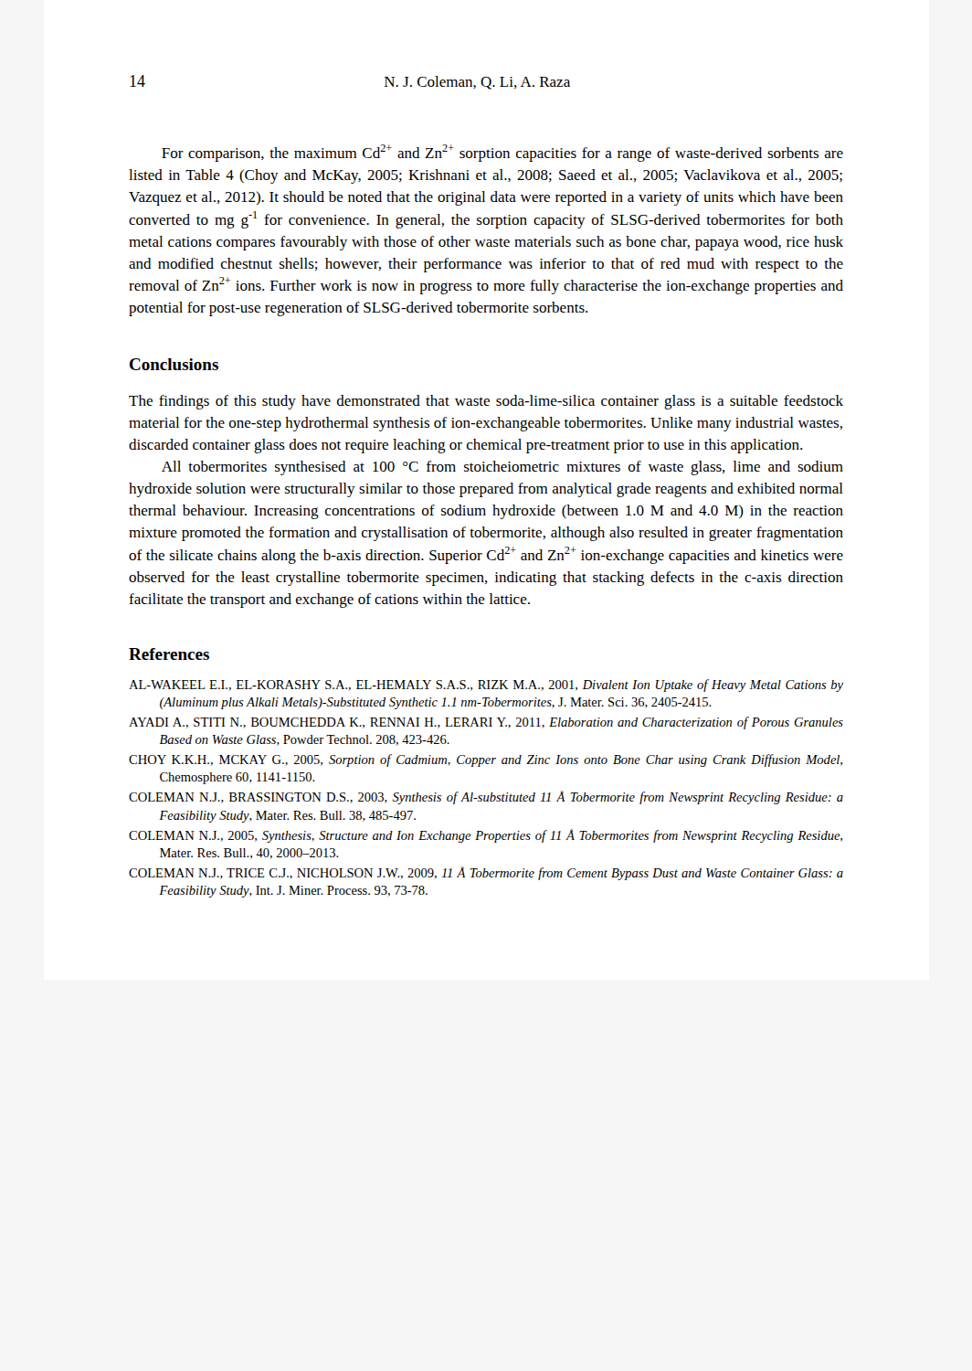14
N. J. Coleman, Q. Li, A. Raza
For comparison, the maximum Cd2+ and Zn2+ sorption capacities for a range of waste-derived sorbents are listed in Table 4 (Choy and McKay, 2005; Krishnani et al., 2008; Saeed et al., 2005; Vaclavikova et al., 2005; Vazquez et al., 2012). It should be noted that the original data were reported in a variety of units which have been converted to mg g-1 for convenience. In general, the sorption capacity of SLSG-derived tobermorites for both metal cations compares favourably with those of other waste materials such as bone char, papaya wood, rice husk and modified chestnut shells; however, their performance was inferior to that of red mud with respect to the removal of Zn2+ ions. Further work is now in progress to more fully characterise the ion-exchange properties and potential for post-use regeneration of SLSG-derived tobermorite sorbents.
Conclusions
The findings of this study have demonstrated that waste soda-lime-silica container glass is a suitable feedstock material for the one-step hydrothermal synthesis of ion-exchangeable tobermorites. Unlike many industrial wastes, discarded container glass does not require leaching or chemical pre-treatment prior to use in this application.
All tobermorites synthesised at 100 °C from stoicheiometric mixtures of waste glass, lime and sodium hydroxide solution were structurally similar to those prepared from analytical grade reagents and exhibited normal thermal behaviour. Increasing concentrations of sodium hydroxide (between 1.0 M and 4.0 M) in the reaction mixture promoted the formation and crystallisation of tobermorite, although also resulted in greater fragmentation of the silicate chains along the b-axis direction. Superior Cd2+ and Zn2+ ion-exchange capacities and kinetics were observed for the least crystalline tobermorite specimen, indicating that stacking defects in the c-axis direction facilitate the transport and exchange of cations within the lattice.
References
AL-WAKEEL E.I., EL-KORASHY S.A., EL-HEMALY S.A.S., RIZK M.A., 2001, Divalent Ion Uptake of Heavy Metal Cations by (Aluminum plus Alkali Metals)-Substituted Synthetic 1.1 nm-Tobermorites, J. Mater. Sci. 36, 2405-2415.
AYADI A., STITI N., BOUMCHEDDA K., RENNAI H., LERARI Y., 2011, Elaboration and Characterization of Porous Granules Based on Waste Glass, Powder Technol. 208, 423-426.
CHOY K.K.H., MCKAY G., 2005, Sorption of Cadmium, Copper and Zinc Ions onto Bone Char using Crank Diffusion Model, Chemosphere 60, 1141-1150.
COLEMAN N.J., BRASSINGTON D.S., 2003, Synthesis of Al-substituted 11 Å Tobermorite from Newsprint Recycling Residue: a Feasibility Study, Mater. Res. Bull. 38, 485-497.
COLEMAN N.J., 2005, Synthesis, Structure and Ion Exchange Properties of 11 Å Tobermorites from Newsprint Recycling Residue, Mater. Res. Bull., 40, 2000–2013.
COLEMAN N.J., TRICE C.J., NICHOLSON J.W., 2009, 11 Å Tobermorite from Cement Bypass Dust and Waste Container Glass: a Feasibility Study, Int. J. Miner. Process. 93, 73-78.